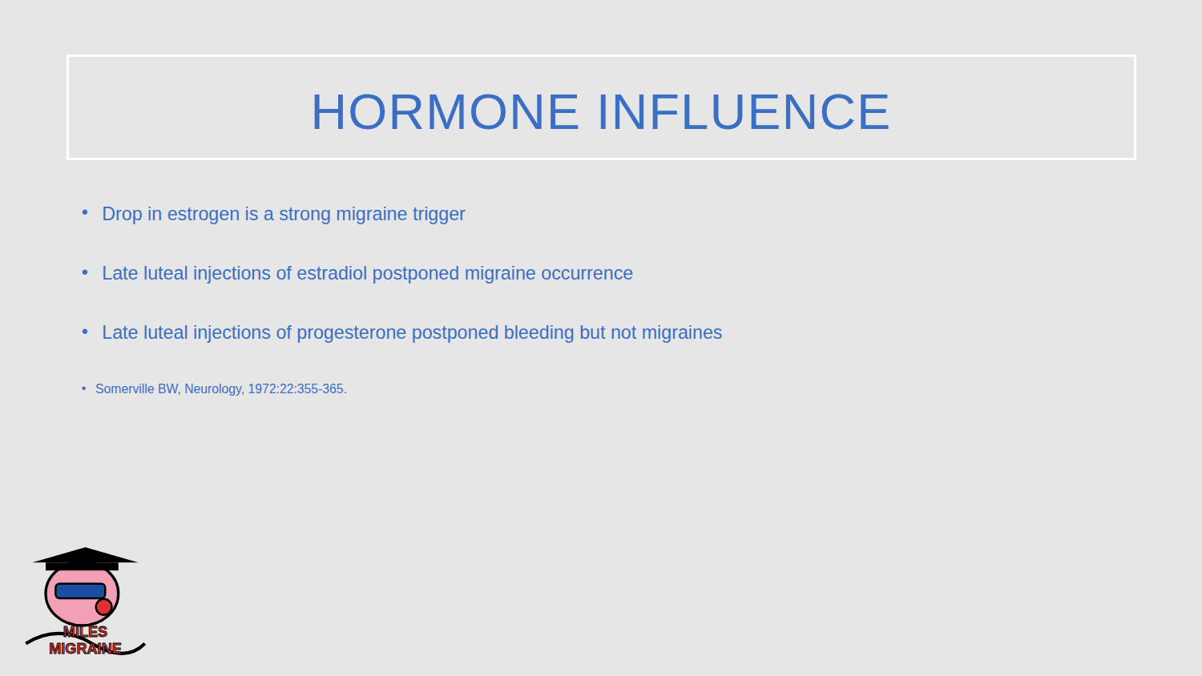HORMONE INFLUENCE
Drop in estrogen is a strong migraine trigger
Late luteal injections of estradiol postponed migraine occurrence
Late luteal injections of progesterone postponed bleeding but not migraines
Somerville BW, Neurology, 1972:22:355-365.